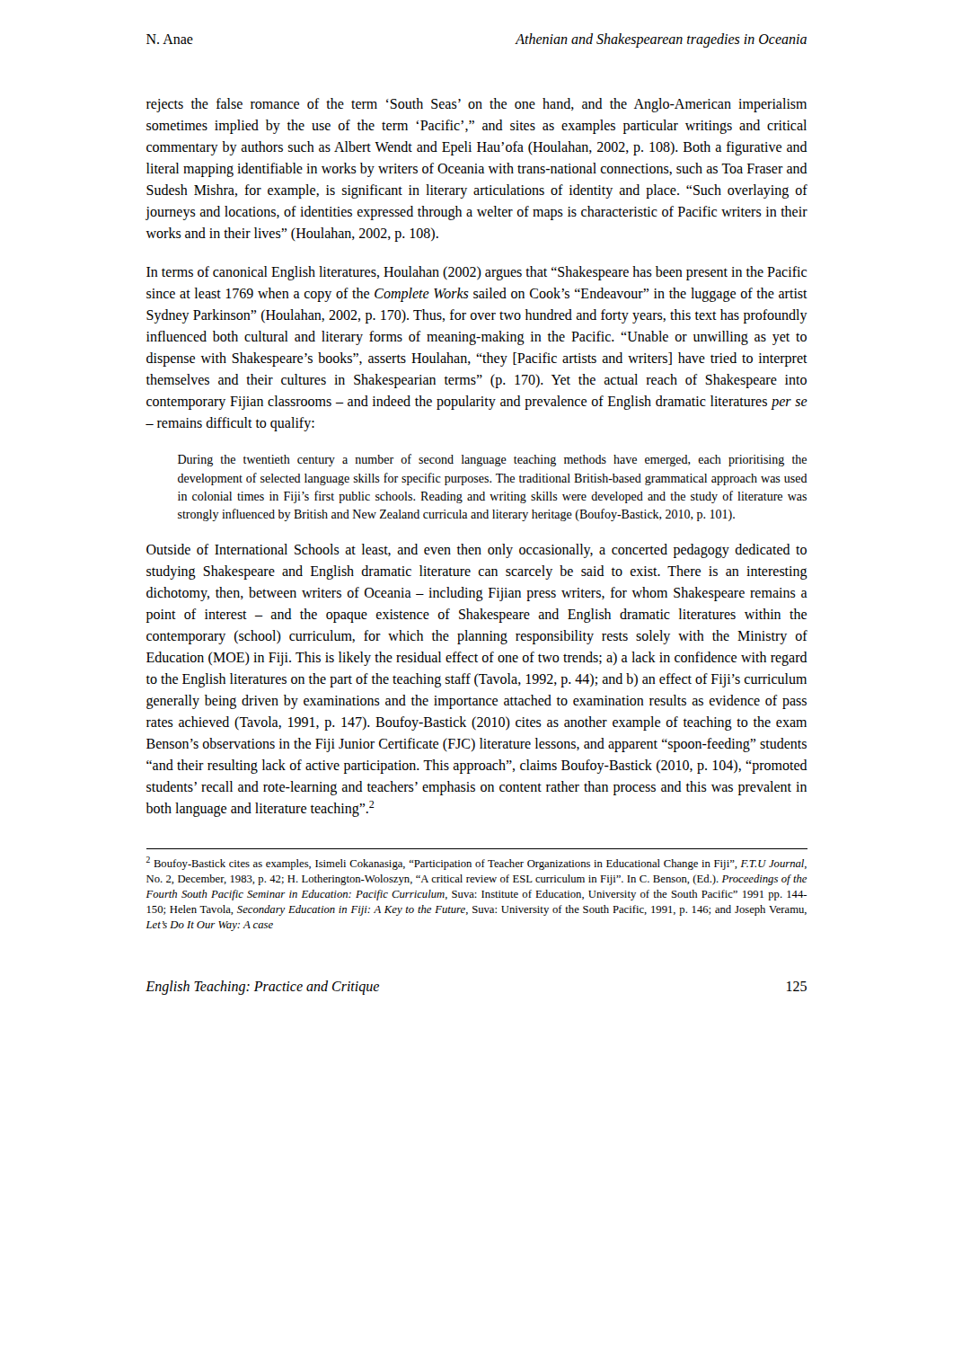N. Anae Athenian and Shakespearean tragedies in Oceania
rejects the false romance of the term ‘South Seas’ on the one hand, and the Anglo-American imperialism sometimes implied by the use of the term ‘Pacific’,” and sites as examples particular writings and critical commentary by authors such as Albert Wendt and Epeli Hau’ofa (Houlahan, 2002, p. 108). Both a figurative and literal mapping identifiable in works by writers of Oceania with trans-national connections, such as Toa Fraser and Sudesh Mishra, for example, is significant in literary articulations of identity and place. “Such overlaying of journeys and locations, of identities expressed through a welter of maps is characteristic of Pacific writers in their works and in their lives” (Houlahan, 2002, p. 108).
In terms of canonical English literatures, Houlahan (2002) argues that “Shakespeare has been present in the Pacific since at least 1769 when a copy of the Complete Works sailed on Cook’s “Endeavour” in the luggage of the artist Sydney Parkinson” (Houlahan, 2002, p. 170). Thus, for over two hundred and forty years, this text has profoundly influenced both cultural and literary forms of meaning-making in the Pacific. “Unable or unwilling as yet to dispense with Shakespeare’s books”, asserts Houlahan, “they [Pacific artists and writers] have tried to interpret themselves and their cultures in Shakespearian terms” (p. 170). Yet the actual reach of Shakespeare into contemporary Fijian classrooms – and indeed the popularity and prevalence of English dramatic literatures per se – remains difficult to qualify:
During the twentieth century a number of second language teaching methods have emerged, each prioritising the development of selected language skills for specific purposes. The traditional British-based grammatical approach was used in colonial times in Fiji’s first public schools. Reading and writing skills were developed and the study of literature was strongly influenced by British and New Zealand curricula and literary heritage (Boufoy-Bastick, 2010, p. 101).
Outside of International Schools at least, and even then only occasionally, a concerted pedagogy dedicated to studying Shakespeare and English dramatic literature can scarcely be said to exist. There is an interesting dichotomy, then, between writers of Oceania – including Fijian press writers, for whom Shakespeare remains a point of interest – and the opaque existence of Shakespeare and English dramatic literatures within the contemporary (school) curriculum, for which the planning responsibility rests solely with the Ministry of Education (MOE) in Fiji. This is likely the residual effect of one of two trends; a) a lack in confidence with regard to the English literatures on the part of the teaching staff (Tavola, 1992, p. 44); and b) an effect of Fiji’s curriculum generally being driven by examinations and the importance attached to examination results as evidence of pass rates achieved (Tavola, 1991, p. 147). Boufoy-Bastick (2010) cites as another example of teaching to the exam Benson’s observations in the Fiji Junior Certificate (FJC) literature lessons, and apparent “spoon-feeding” students “and their resulting lack of active participation. This approach”, claims Boufoy-Bastick (2010, p. 104), “promoted students’ recall and rote-learning and teachers’ emphasis on content rather than process and this was prevalent in both language and literature teaching”.2
2 Boufoy-Bastick cites as examples, Isimeli Cokanasiga, “Participation of Teacher Organizations in Educational Change in Fiji”, F.T.U Journal, No. 2, December, 1983, p. 42; H. Lotherington-Woloszyn, “A critical review of ESL curriculum in Fiji”. In C. Benson, (Ed.). Proceedings of the Fourth South Pacific Seminar in Education: Pacific Curriculum, Suva: Institute of Education, University of the South Pacific” 1991 pp. 144-150; Helen Tavola, Secondary Education in Fiji: A Key to the Future, Suva: University of the South Pacific, 1991, p. 146; and Joseph Veramu, Let’s Do It Our Way: A case
English Teaching: Practice and Critique 125